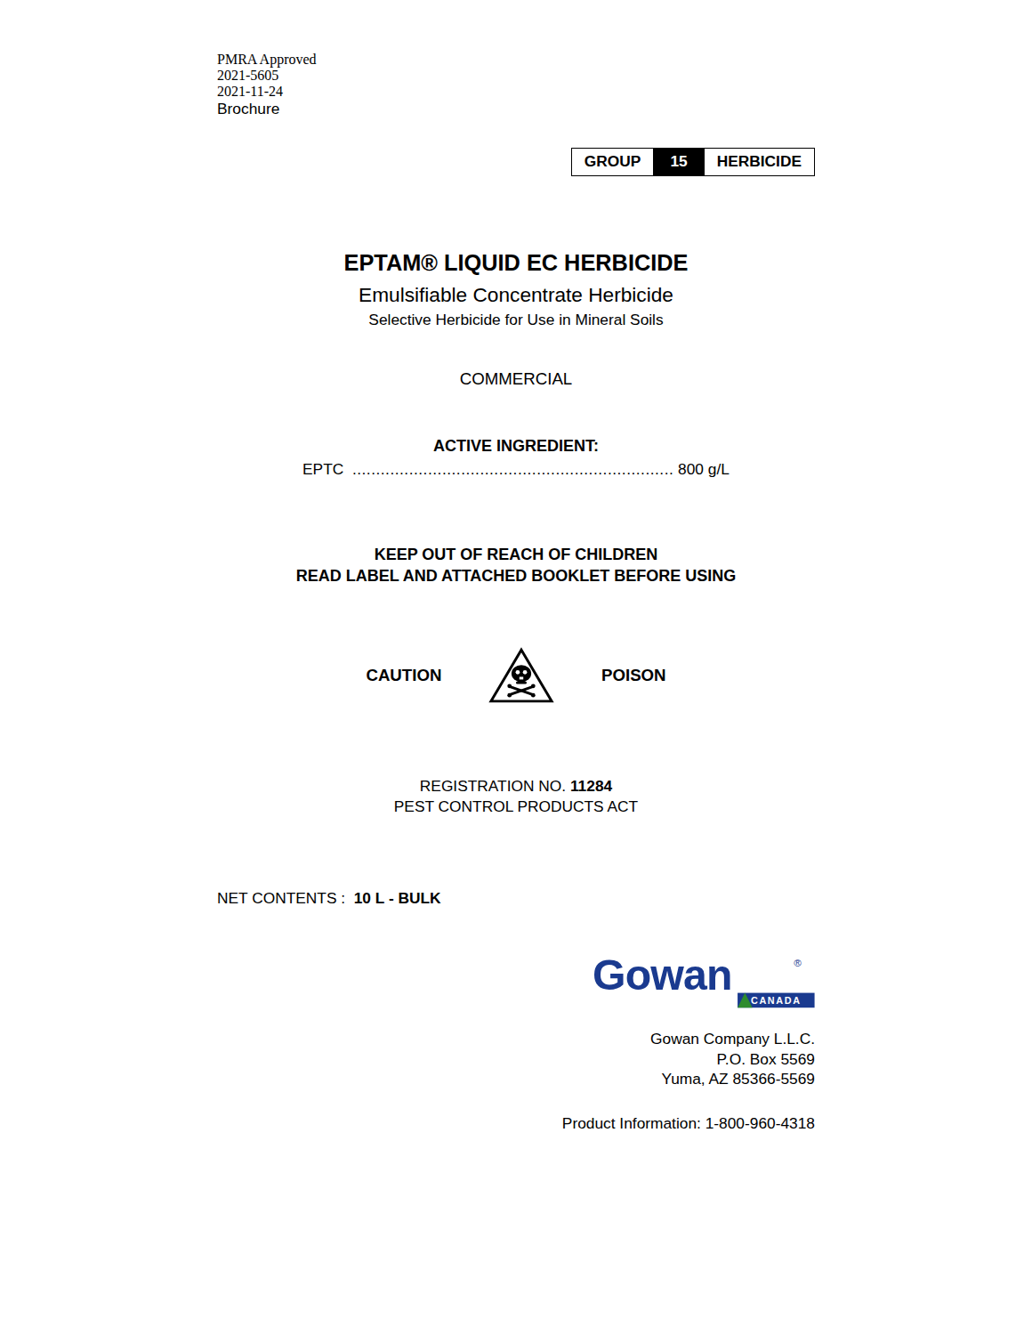PMRA Approved
2021-5605
2021-11-24
Brochure
| GROUP | 15 | HERBICIDE |
EPTAM® LIQUID EC HERBICIDE
Emulsifiable Concentrate Herbicide
Selective Herbicide for Use in Mineral Soils
COMMERCIAL
ACTIVE INGREDIENT:
EPTC .................................................................... 800 g/L
KEEP OUT OF REACH OF CHILDREN
READ LABEL AND ATTACHED BOOKLET BEFORE USING
CAUTION POISON
REGISTRATION NO. 11284
PEST CONTROL PRODUCTS ACT
NET CONTENTS : 10 L - BULK
Gowan ® CANADA
Gowan Company L.L.C.
P.O. Box 5569
Yuma, AZ 85366-5569
Product Information: 1-800-960-4318